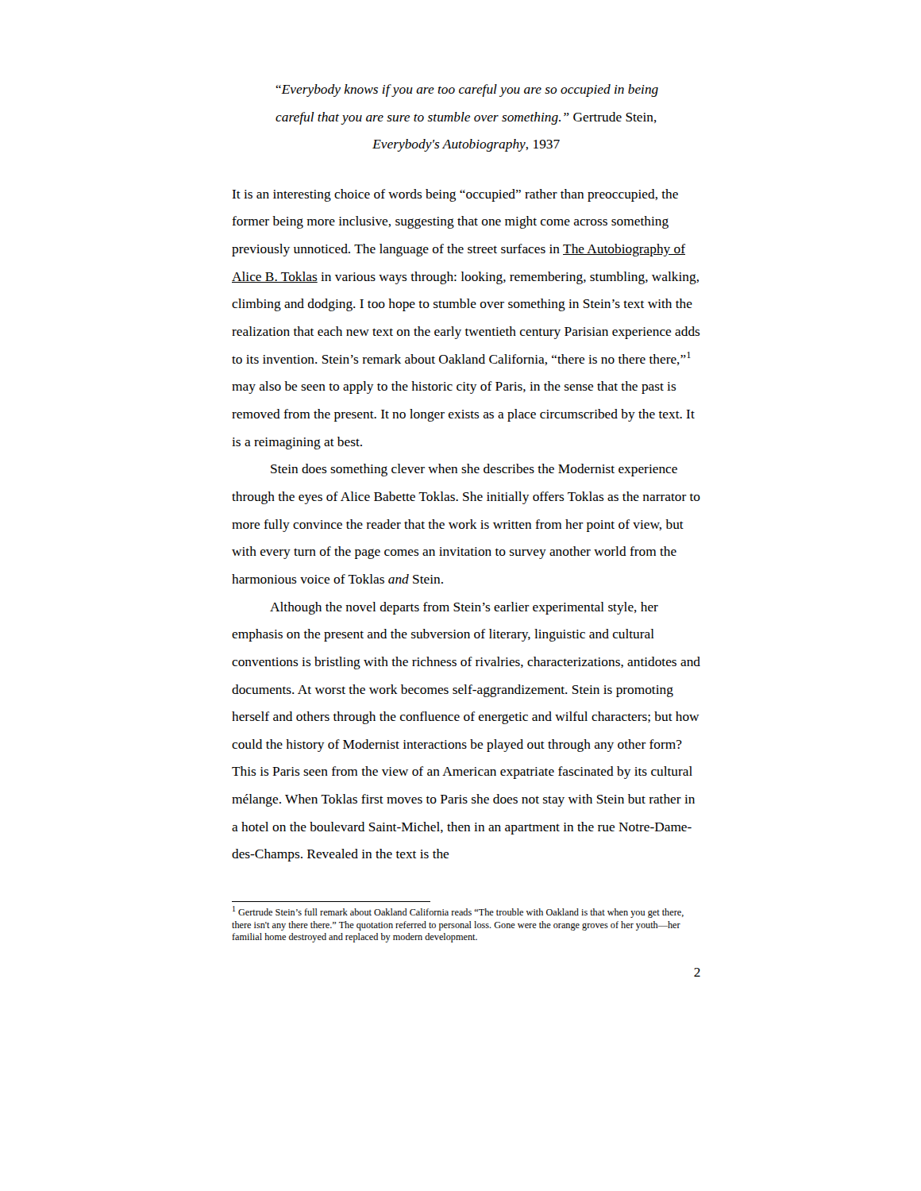“Everybody knows if you are too careful you are so occupied in being careful that you are sure to stumble over something.” Gertrude Stein, Everybody's Autobiography, 1937
It is an interesting choice of words being “occupied” rather than preoccupied, the former being more inclusive, suggesting that one might come across something previously unnoticed. The language of the street surfaces in The Autobiography of Alice B. Toklas in various ways through: looking, remembering, stumbling, walking, climbing and dodging. I too hope to stumble over something in Stein’s text with the realization that each new text on the early twentieth century Parisian experience adds to its invention. Stein’s remark about Oakland California, “there is no there there,”1 may also be seen to apply to the historic city of Paris, in the sense that the past is removed from the present. It no longer exists as a place circumscribed by the text. It is a reimagining at best.
Stein does something clever when she describes the Modernist experience through the eyes of Alice Babette Toklas. She initially offers Toklas as the narrator to more fully convince the reader that the work is written from her point of view, but with every turn of the page comes an invitation to survey another world from the harmonious voice of Toklas and Stein.
Although the novel departs from Stein’s earlier experimental style, her emphasis on the present and the subversion of literary, linguistic and cultural conventions is bristling with the richness of rivalries, characterizations, antidotes and documents. At worst the work becomes self-aggrandizement. Stein is promoting herself and others through the confluence of energetic and wilful characters; but how could the history of Modernist interactions be played out through any other form? This is Paris seen from the view of an American expatriate fascinated by its cultural mélange. When Toklas first moves to Paris she does not stay with Stein but rather in a hotel on the boulevard Saint-Michel, then in an apartment in the rue Notre-Dame-des-Champs. Revealed in the text is the
1 Gertrude Stein’s full remark about Oakland California reads “The trouble with Oakland is that when you get there, there isn't any there there.” The quotation referred to personal loss. Gone were the orange groves of her youth—her familial home destroyed and replaced by modern development.
2